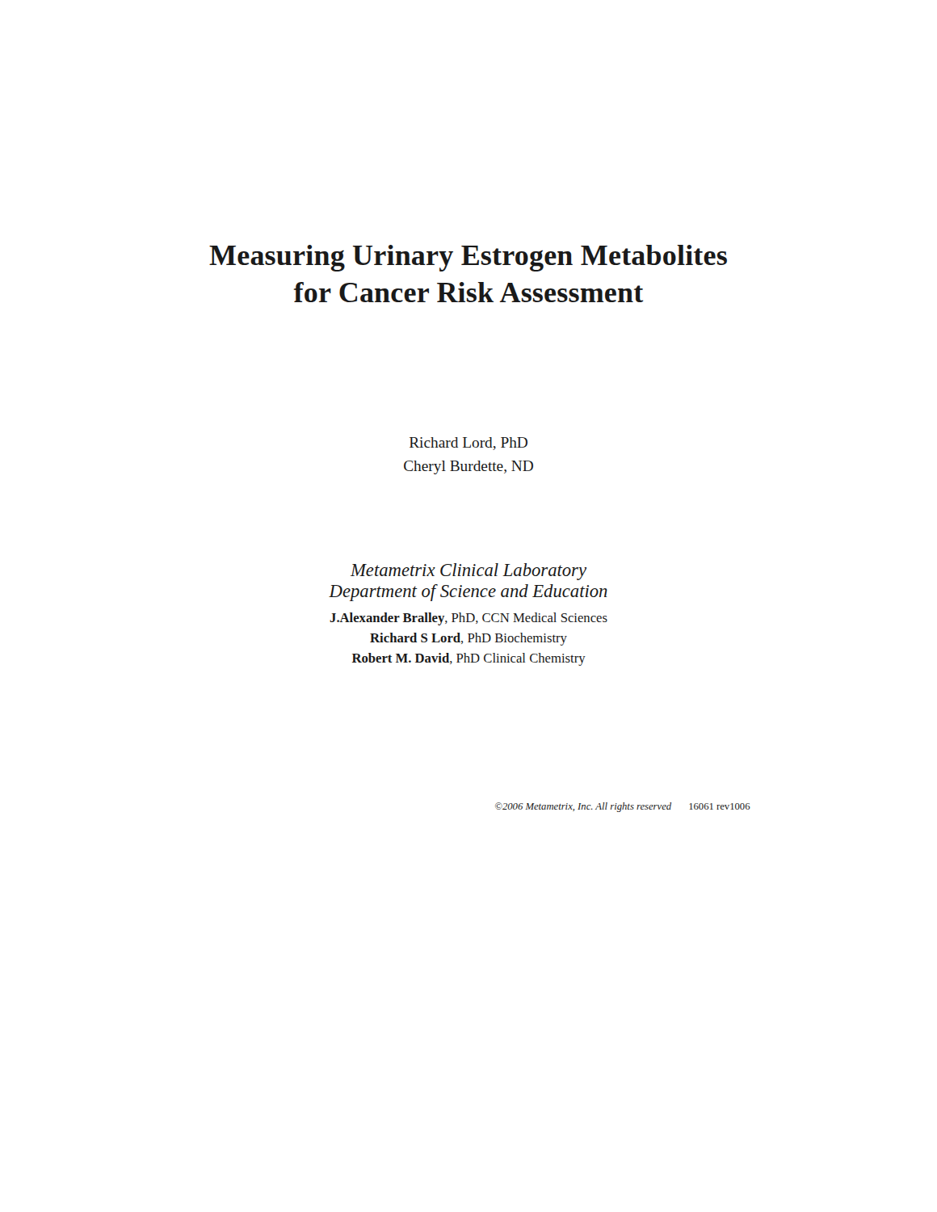Measuring Urinary Estrogen Metabolites
for Cancer Risk Assessment
Richard Lord, PhD
Cheryl Burdette, ND
Metametrix Clinical Laboratory
Department of Science and Education
J.Alexander Bralley, PhD, CCN Medical Sciences
Richard S Lord, PhD Biochemistry
Robert M. David, PhD Clinical Chemistry
©2006 Metametrix, Inc. All rights reserved 16061 rev1006